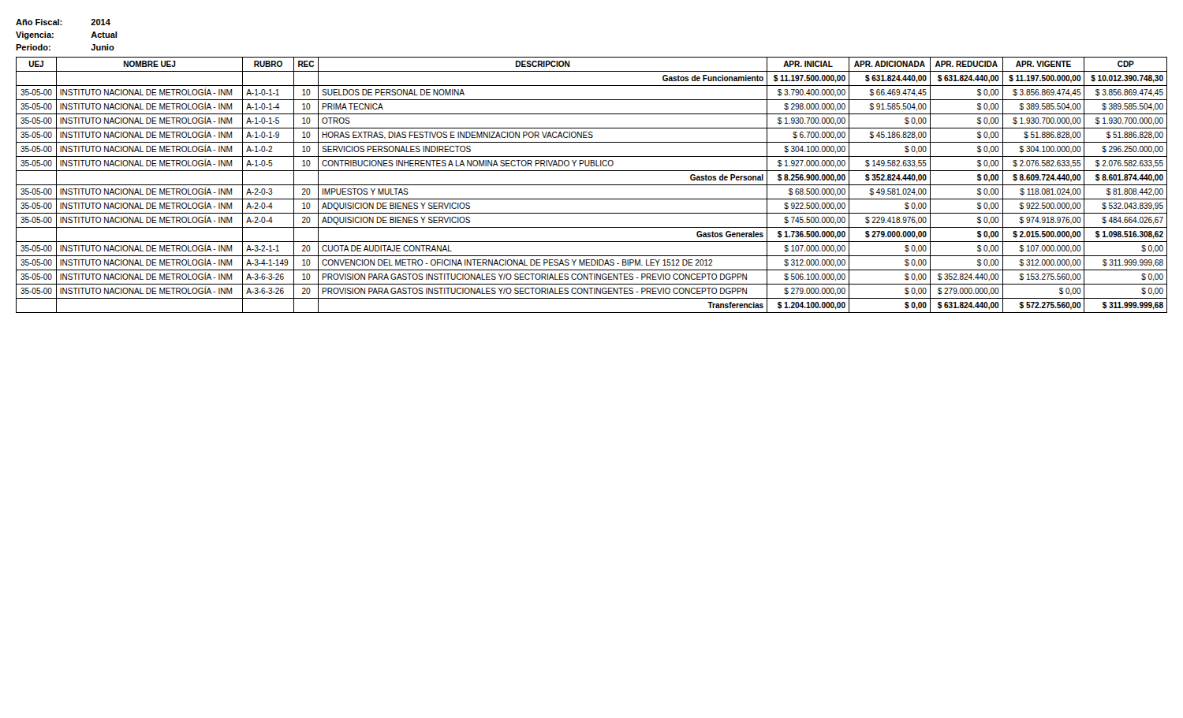| Año Fiscal: | 2014 |
| Vigencia: | Actual |
| Periodo: | Junio |
| UEJ | NOMBRE UEJ | RUBRO | REC | DESCRIPCION | APR. INICIAL | APR. ADICIONADA | APR. REDUCIDA | APR. VIGENTE | CDP |
| --- | --- | --- | --- | --- | --- | --- | --- | --- | --- |
| | | | | Gastos de Funcionamiento | $ 11.197.500.000,00 | $ 631.824.440,00 | $ 631.824.440,00 | $ 11.197.500.000,00 | $ 10.012.390.748,30 |
| 35-05-00 | INSTITUTO NACIONAL DE METROLOGÍA - INM | A-1-0-1-1 | 10 | SUELDOS DE PERSONAL DE NOMINA | $ 3.790.400.000,00 | $ 66.469.474,45 | $ 0,00 | $ 3.856.869.474,45 | $ 3.856.869.474,45 |
| 35-05-00 | INSTITUTO NACIONAL DE METROLOGÍA - INM | A-1-0-1-4 | 10 | PRIMA TECNICA | $ 298.000.000,00 | $ 91.585.504,00 | $ 0,00 | $ 389.585.504,00 | $ 389.585.504,00 |
| 35-05-00 | INSTITUTO NACIONAL DE METROLOGÍA - INM | A-1-0-1-5 | 10 | OTROS | $ 1.930.700.000,00 | $ 0,00 | $ 0,00 | $ 1.930.700.000,00 | $ 1.930.700.000,00 |
| 35-05-00 | INSTITUTO NACIONAL DE METROLOGÍA - INM | A-1-0-1-9 | 10 | HORAS EXTRAS, DIAS FESTIVOS E INDEMNIZACION POR VACACIONES | $ 6.700.000,00 | $ 45.186.828,00 | $ 0,00 | $ 51.886.828,00 | $ 51.886.828,00 |
| 35-05-00 | INSTITUTO NACIONAL DE METROLOGÍA - INM | A-1-0-2 | 10 | SERVICIOS PERSONALES INDIRECTOS | $ 304.100.000,00 | $ 0,00 | $ 0,00 | $ 304.100.000,00 | $ 296.250.000,00 |
| 35-05-00 | INSTITUTO NACIONAL DE METROLOGÍA - INM | A-1-0-5 | 10 | CONTRIBUCIONES INHERENTES A LA NOMINA SECTOR PRIVADO Y PUBLICO | $ 1.927.000.000,00 | $ 149.582.633,55 | $ 0,00 | $ 2.076.582.633,55 | $ 2.076.582.633,55 |
| | | | | Gastos de Personal | $ 8.256.900.000,00 | $ 352.824.440,00 | $ 0,00 | $ 8.609.724.440,00 | $ 8.601.874.440,00 |
| 35-05-00 | INSTITUTO NACIONAL DE METROLOGÍA - INM | A-2-0-3 | 20 | IMPUESTOS Y MULTAS | $ 68.500.000,00 | $ 49.581.024,00 | $ 0,00 | $ 118.081.024,00 | $ 81.808.442,00 |
| 35-05-00 | INSTITUTO NACIONAL DE METROLOGÍA - INM | A-2-0-4 | 10 | ADQUISICION DE BIENES Y SERVICIOS | $ 922.500.000,00 | $ 0,00 | $ 0,00 | $ 922.500.000,00 | $ 532.043.839,95 |
| 35-05-00 | INSTITUTO NACIONAL DE METROLOGÍA - INM | A-2-0-4 | 20 | ADQUISICION DE BIENES Y SERVICIOS | $ 745.500.000,00 | $ 229.418.976,00 | $ 0,00 | $ 974.918.976,00 | $ 484.664.026,67 |
| | | | | Gastos Generales | $ 1.736.500.000,00 | $ 279.000.000,00 | $ 0,00 | $ 2.015.500.000,00 | $ 1.098.516.308,62 |
| 35-05-00 | INSTITUTO NACIONAL DE METROLOGÍA - INM | A-3-2-1-1 | 20 | CUOTA DE AUDITAJE CONTRANAL | $ 107.000.000,00 | $ 0,00 | $ 0,00 | $ 107.000.000,00 | $ 0,00 |
| 35-05-00 | INSTITUTO NACIONAL DE METROLOGÍA - INM | A-3-4-1-149 | 10 | CONVENCION DEL METRO - OFICINA INTERNACIONAL DE PESAS Y MEDIDAS - BIPM. LEY 1512 DE 2012 | $ 312.000.000,00 | $ 0,00 | $ 0,00 | $ 312.000.000,00 | $ 311.999.999,68 |
| 35-05-00 | INSTITUTO NACIONAL DE METROLOGÍA - INM | A-3-6-3-26 | 10 | PROVISION PARA GASTOS INSTITUCIONALES Y/O SECTORIALES CONTINGENTES - PREVIO CONCEPTO DGPPN | $ 506.100.000,00 | $ 0,00 | $ 352.824.440,00 | $ 153.275.560,00 | $ 0,00 |
| 35-05-00 | INSTITUTO NACIONAL DE METROLOGÍA - INM | A-3-6-3-26 | 20 | PROVISION PARA GASTOS INSTITUCIONALES Y/O SECTORIALES CONTINGENTES - PREVIO CONCEPTO DGPPN | $ 279.000.000,00 | $ 0,00 | $ 279.000.000,00 | $ 0,00 | $ 0,00 |
| | | | | Transferencias | $ 1.204.100.000,00 | $ 0,00 | $ 631.824.440,00 | $ 572.275.560,00 | $ 311.999.999,68 |